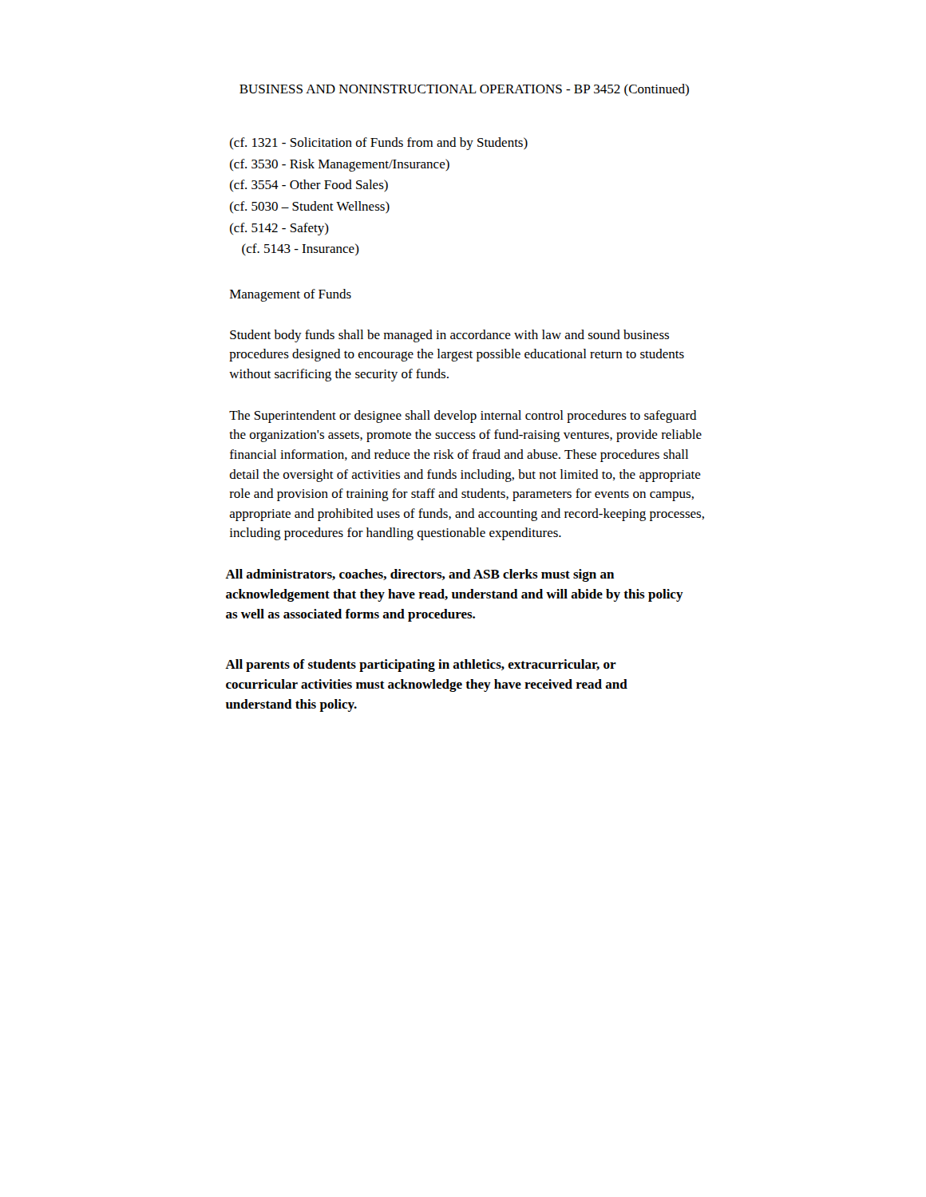BUSINESS AND NONINSTRUCTIONAL OPERATIONS - BP 3452 (Continued)
(cf. 1321 - Solicitation of Funds from and by Students)
(cf. 3530 - Risk Management/Insurance)
(cf. 3554 - Other Food Sales)
(cf. 5030 – Student Wellness)
(cf. 5142 - Safety)
(cf. 5143 - Insurance)
Management of Funds
Student body funds shall be managed in accordance with law and sound business procedures designed to encourage the largest possible educational return to students without sacrificing the security of funds.
The Superintendent or designee shall develop internal control procedures to safeguard the organization's assets, promote the success of fund-raising ventures, provide reliable financial information, and reduce the risk of fraud and abuse. These procedures shall detail the oversight of activities and funds including, but not limited to, the appropriate role and provision of training for staff and students, parameters for events on campus, appropriate and prohibited uses of funds, and accounting and record-keeping processes, including procedures for handling questionable expenditures.
All administrators, coaches, directors, and ASB clerks must sign an acknowledgement that they have read, understand and will abide by this policy as well as associated forms and procedures.
All parents of students participating in athletics, extracurricular, or cocurricular activities must acknowledge they have received read and understand this policy.